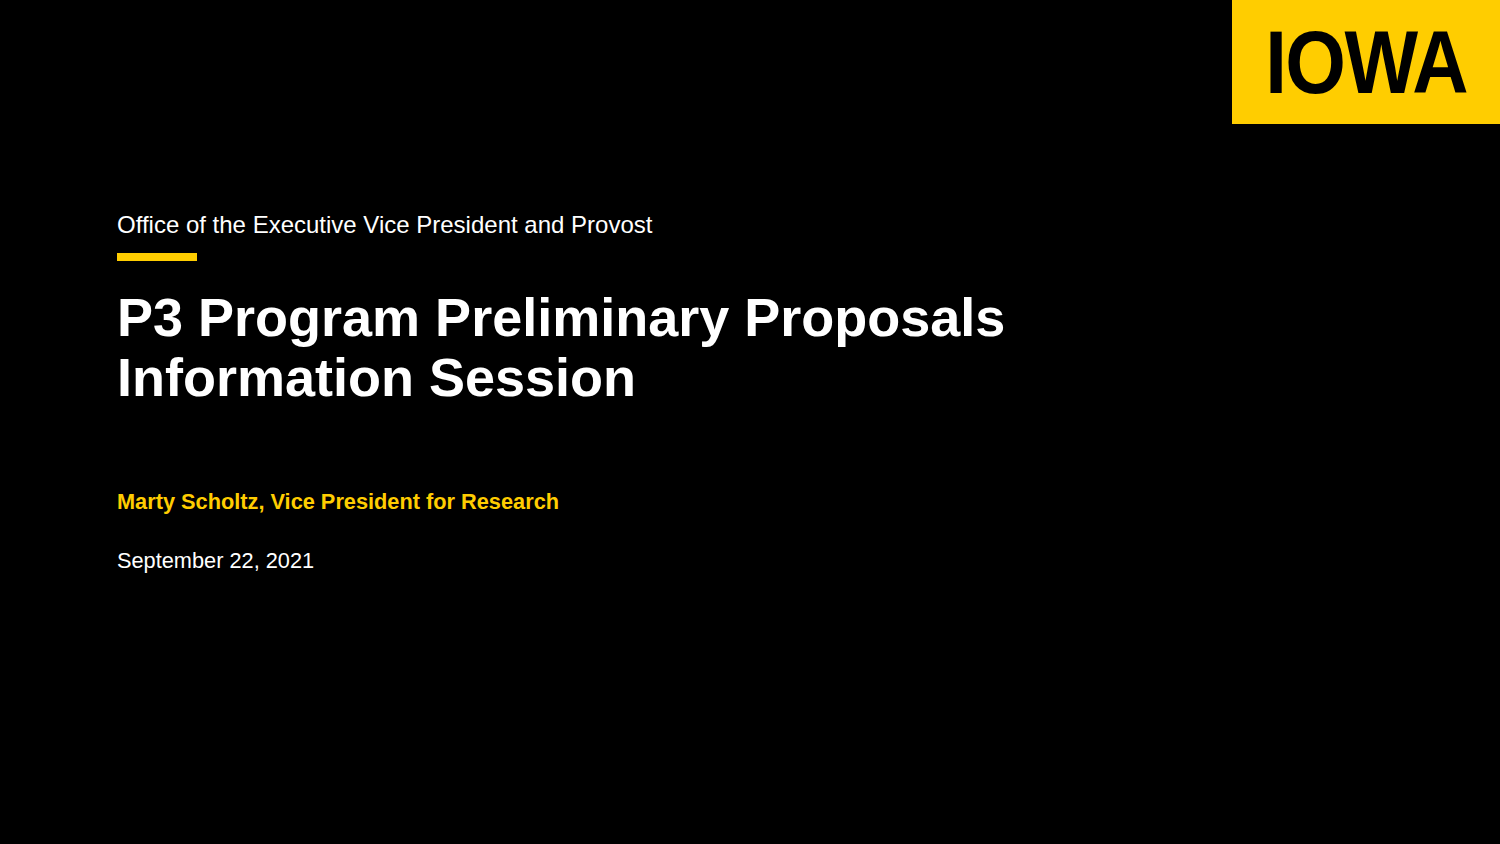IOWA
Office of the Executive Vice President and Provost
P3 Program Preliminary Proposals Information Session
Marty Scholtz, Vice President for Research
September 22, 2021